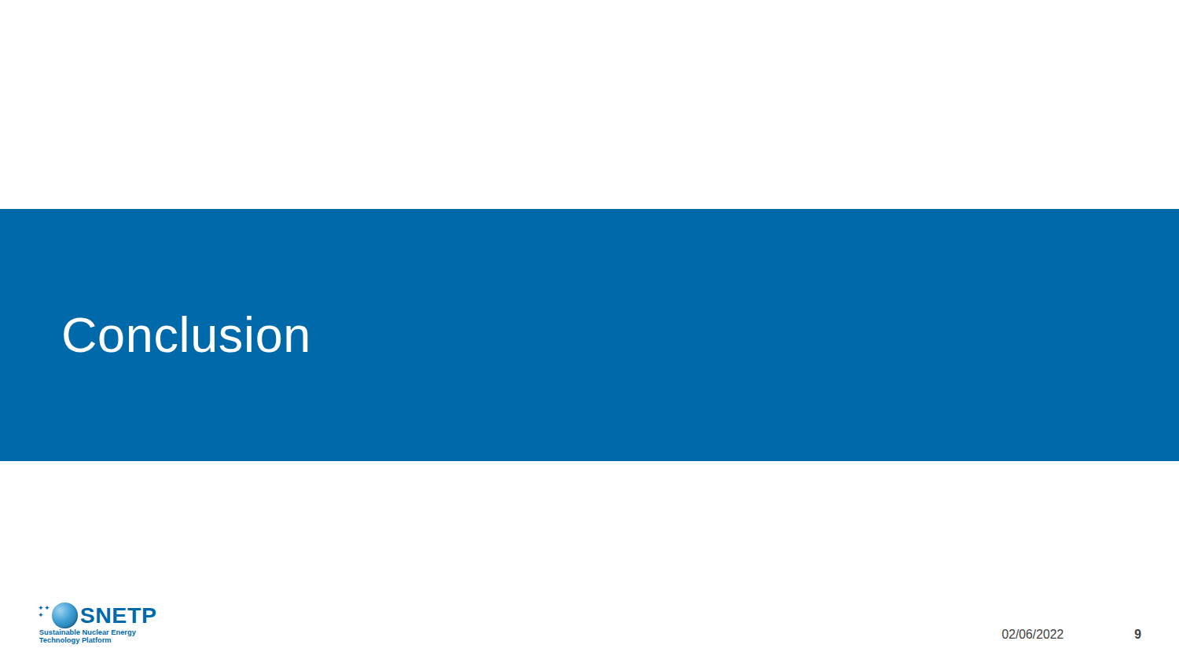Conclusion
✦✦
✦ SNETP
Sustainable Nuclear Energy Technology Platform
02/06/2022 9